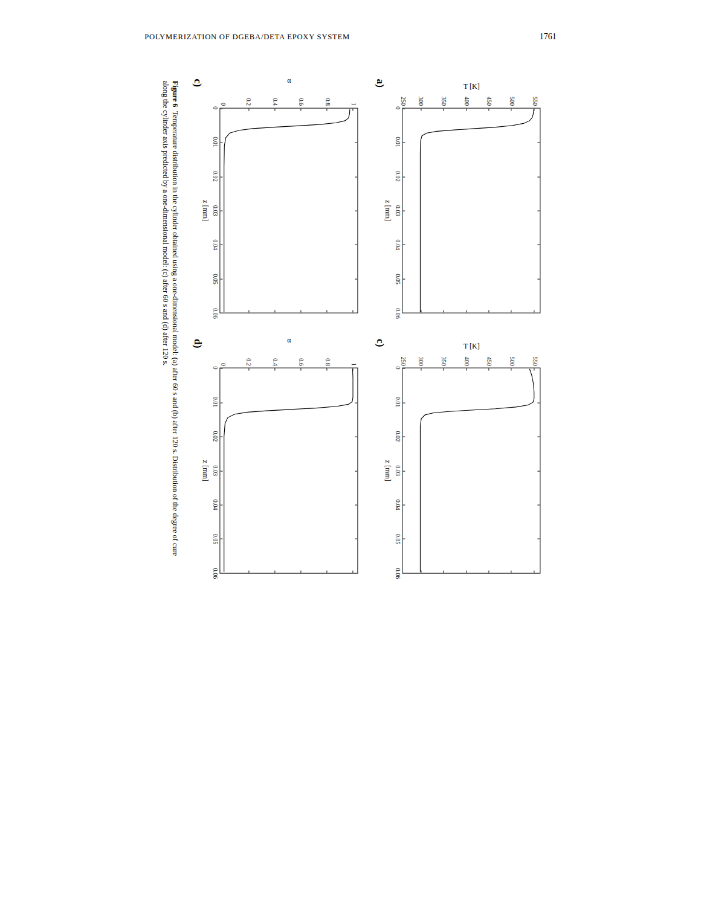Polymerization of DGEBA/DETA Epoxy System 1761
T [K]
550 500 450 400 350 300 250
0 0.01 0.02 0.03 0.04 0.05 0.06 z [mm]
a)
T [K]
550 500 450 400 350 300 250
0 0.01 0.02 0.03 0.04 0.05 0.06 z [mm]
c)
α
1 0.8 0.6 0.4 0.2 0
0 0.01 0.02 0.03 0.04 0.05 0.06 z [mm]
c)
α
1 0.8 0.6 0.4 0.2 0
0 0.01 0.02 0.03 0.04 0.05 0.06 z [mm]
d)
Figure 6 Temperature distribution in the cylinder obtained using a one-dimensional model: (a) after 60 s and (b) after 120 s. Distribution of the degree of cure along the cylinder axis predicted by a one-dimensional model: (c) after 60 s and (d) after 120 s.